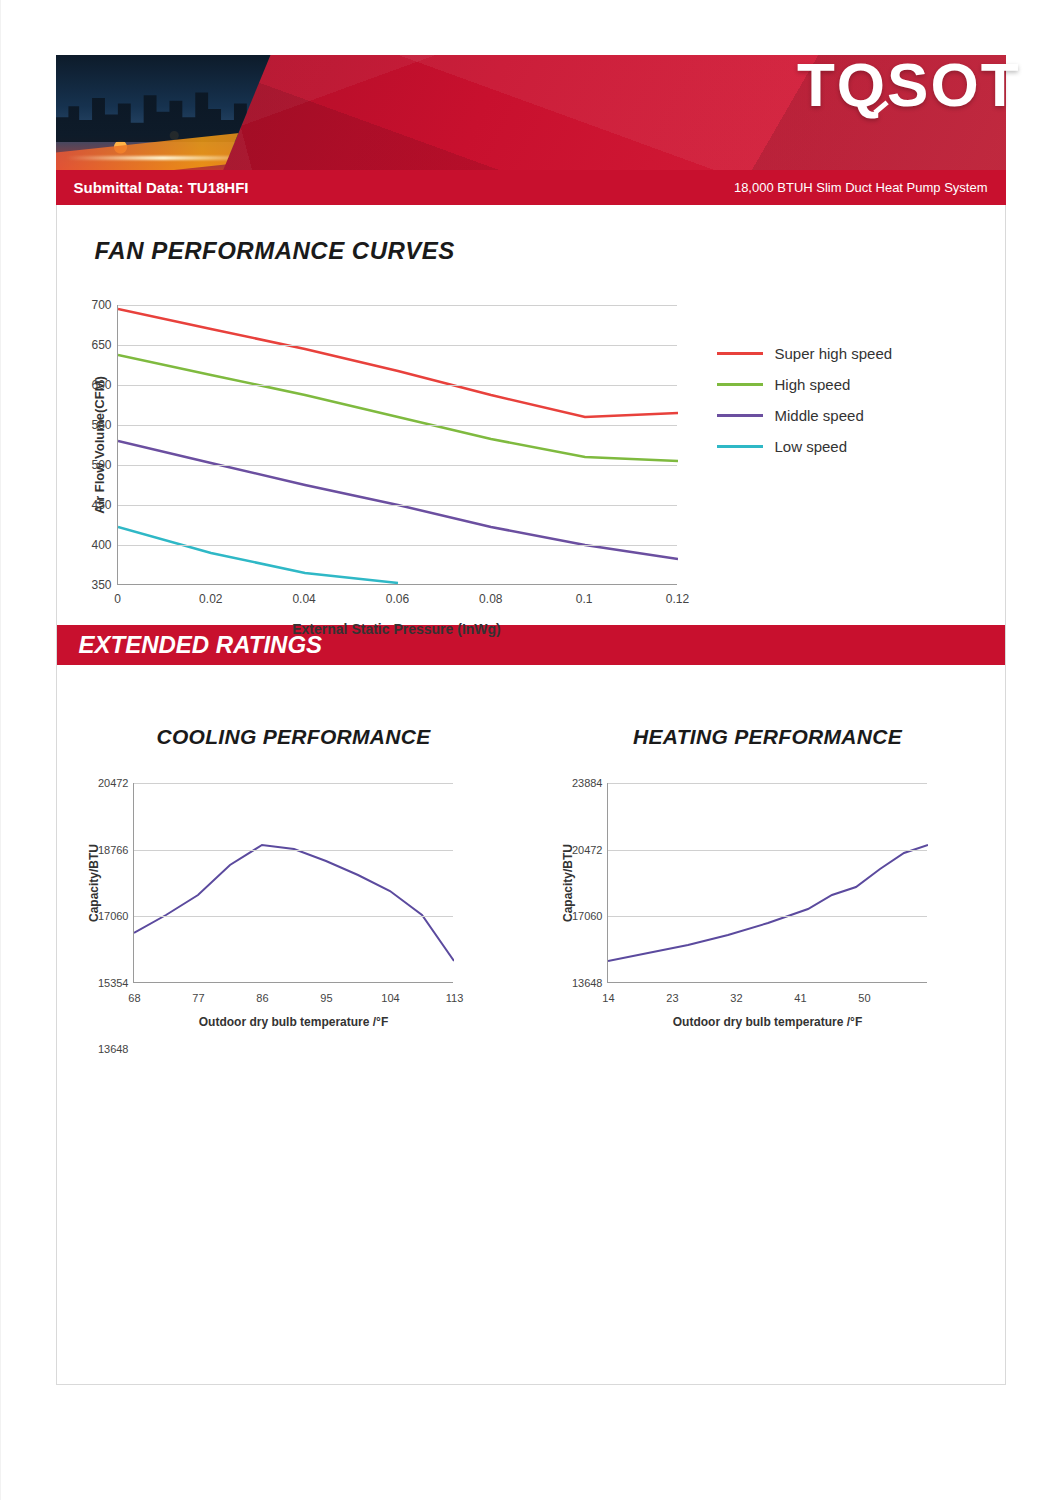TQSOT
Submittal Data: TU18HFI
18,000 BTUH Slim Duct Heat Pump System
FAN PERFORMANCE CURVES
Air Flow Volume(CFM)
700
650
600
550
500
450
400
350
0
0.02
0.04
0.06
0.08
0.1
0.12
External Static Pressure (InWg)
Super high speed
High speed
Middle speed
Low speed
EXTENDED RATINGS
COOLING PERFORMANCE
Capacity/BTU
20472
18766
17060
15354
13648
68
77
86
95
104
113
Outdoor dry bulb temperature /°F
HEATING PERFORMANCE
Capacity/BTU
23884
20472
17060
13648
14
23
32
41
50
Outdoor dry bulb temperature /°F